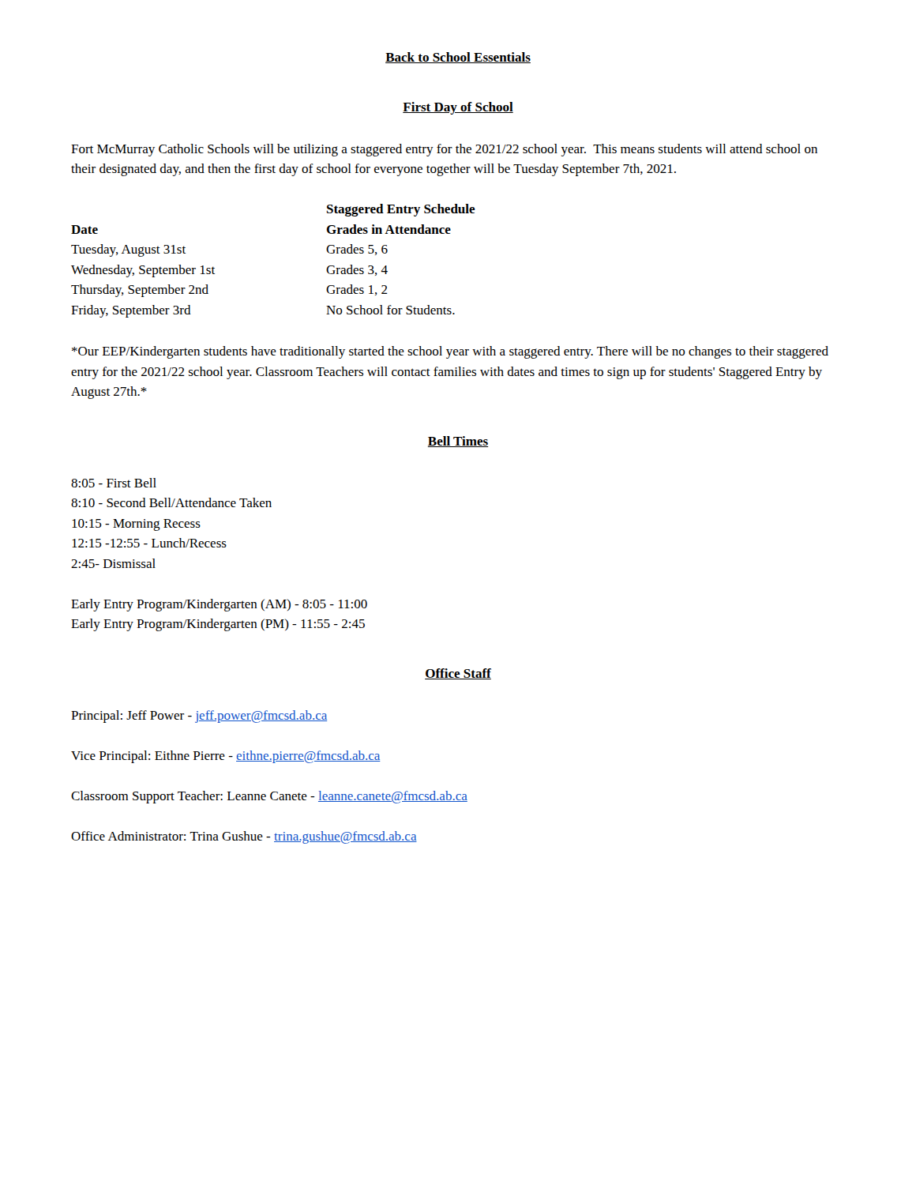Back to School Essentials
First Day of School
Fort McMurray Catholic Schools will be utilizing a staggered entry for the 2021/22 school year. This means students will attend school on their designated day, and then the first day of school for everyone together will be Tuesday September 7th, 2021.
Staggered Entry Schedule
| Date | Grades in Attendance |
| --- | --- |
| Tuesday, August 31st | Grades 5, 6 |
| Wednesday, September 1st | Grades 3, 4 |
| Thursday, September 2nd | Grades 1, 2 |
| Friday, September 3rd | No School for Students. |
*Our EEP/Kindergarten students have traditionally started the school year with a staggered entry. There will be no changes to their staggered entry for the 2021/22 school year. Classroom Teachers will contact families with dates and times to sign up for students' Staggered Entry by August 27th.*
Bell Times
8:05 - First Bell
8:10 - Second Bell/Attendance Taken
10:15 - Morning Recess
12:15 -12:55 - Lunch/Recess
2:45- Dismissal
Early Entry Program/Kindergarten (AM) - 8:05 - 11:00
Early Entry Program/Kindergarten (PM) - 11:55 - 2:45
Office Staff
Principal: Jeff Power - jeff.power@fmcsd.ab.ca
Vice Principal: Eithne Pierre - eithne.pierre@fmcsd.ab.ca
Classroom Support Teacher: Leanne Canete - leanne.canete@fmcsd.ab.ca
Office Administrator: Trina Gushue - trina.gushue@fmcsd.ab.ca